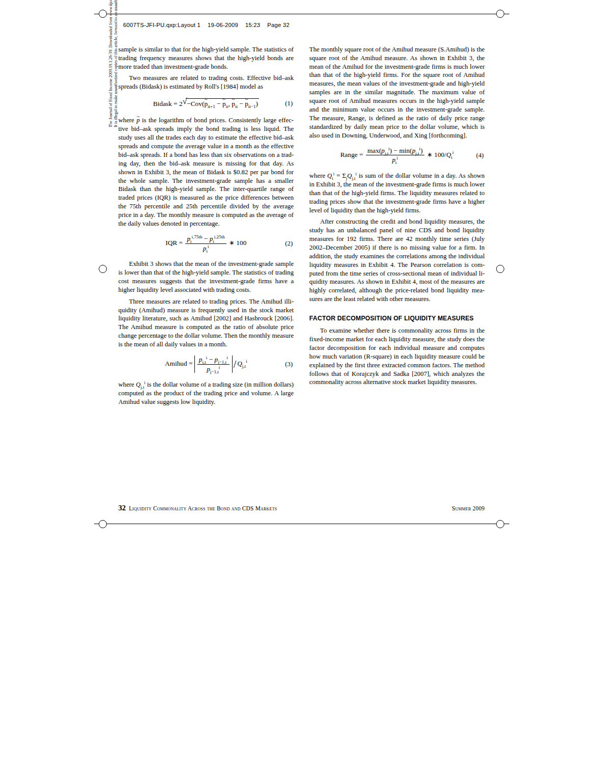6007TS-JFI-PU.qxp:Layout 1 19-06-2009 15:23 Page 32
The Journal of Fixed Income 2009.19.1:26-39. Downloaded from www.iijournals.com by Ricky Husaini on 09/29/09. It is illegal to make unauthorized copies of this article, forward to an unauthorized user or to post electronically without Publisher permission.
sample is similar to that for the high-yield sample. The statistics of trading frequency measures shows that the high-yield bonds are more traded than investment-grade bonds.
Two measures are related to trading costs. Effective bid–ask spreads (Bidask) is estimated by Roll's [1984] model as
Bidask = 2−Cov(pit+1 − pit, pit − pit−1) (1)
where p is the logarithm of bond prices. Consistently large effective bid–ask spreads imply the bond trading is less liquid. The study uses all the trades each day to estimate the effective bid–ask spreads and compute the average value in a month as the effective bid–ask spreads. If a bond has less than six observations on a trading day, then the bid–ask measure is missing for that day. As shown in Exhibit 3, the mean of Bidask is $0.82 per par bond for the whole sample. The investment-grade sample has a smaller Bidask than the high-yield sample. The inter-quartile range of traded prices (IQR) is measured as the price differences between the 75th percentile and 25th percentile divided by the average price in a day. The monthly measure is computed as the average of the daily values denoted in percentage.
IQR = pti,75th − pti,25th pti ∗ 100 (2)
Exhibit 3 shows that the mean of the investment-grade sample is lower than that of the high-yield sample. The statistics of trading cost measures suggests that the investment-grade firms have a higher liquidity level associated with trading costs.
Three measures are related to trading prices. The Amihud illiquidity (Amihud) measure is frequently used in the stock market liquidity literature, such as Amihud [2002] and Hasbrouck [2006]. The Amihud measure is computed as the ratio of absolute price change percentage to the dollar volume. Then the monthly measure is the mean of all daily values in a month.
Amihud = pj,ti − pj−1,ti pj−1,ti/Qj,ti (3)
where Qj,ti is the dollar volume of a trading size (in million dollars) computed as the product of the trading price and volume. A large Amihud value suggests low liquidity.
The monthly square root of the Amihud measure (S.Amihud) is the square root of the Amihud measure. As shown in Exhibit 3, the mean of the Amihud for the investment-grade firms is much lower than that of the high-yield firms. For the square root of Amihud measures, the mean values of the investment-grade and high-yield samples are in the similar magnitude. The maximum value of square root of Amihud measures occurs in the high-yield sample and the minimum value occurs in the investment-grade sample. The measure, Range, is defined as the ratio of daily price range standardized by daily mean price to the dollar volume, which is also used in Downing, Underwood, and Xing [forthcoming].
Range = max(pj,ti) − min(pj,ti) pti ∗ 100/Qti (4)
where Qti = ΣjQj,ti is sum of the dollar volume in a day. As shown in Exhibit 3, the mean of the investment-grade firms is much lower than that of the high-yield firms. The liquidity measures related to trading prices show that the investment-grade firms have a higher level of liquidity than the high-yield firms.
After constructing the credit and bond liquidity measures, the study has an unbalanced panel of nine CDS and bond liquidity measures for 192 firms. There are 42 monthly time series (July 2002–December 2005) if there is no missing value for a firm. In addition, the study examines the correlations among the individual liquidity measures in Exhibit 4. The Pearson correlation is computed from the time series of cross-sectional mean of individual liquidity measures. As shown in Exhibit 4, most of the measures are highly correlated, although the price-related bond liquidity measures are the least related with other measures.
Factor Decomposition of Liquidity Measures
To examine whether there is commonality across firms in the fixed-income market for each liquidity measure, the study does the factor decomposition for each individual measure and computes how much variation (R-square) in each liquidity measure could be explained by the first three extracted common factors. The method follows that of Korajczyk and Sadka [2007], which analyzes the commonality across alternative stock market liquidity measures.
32 Liquidity Commonality Across the Bond and CDS Markets
Summer 2009